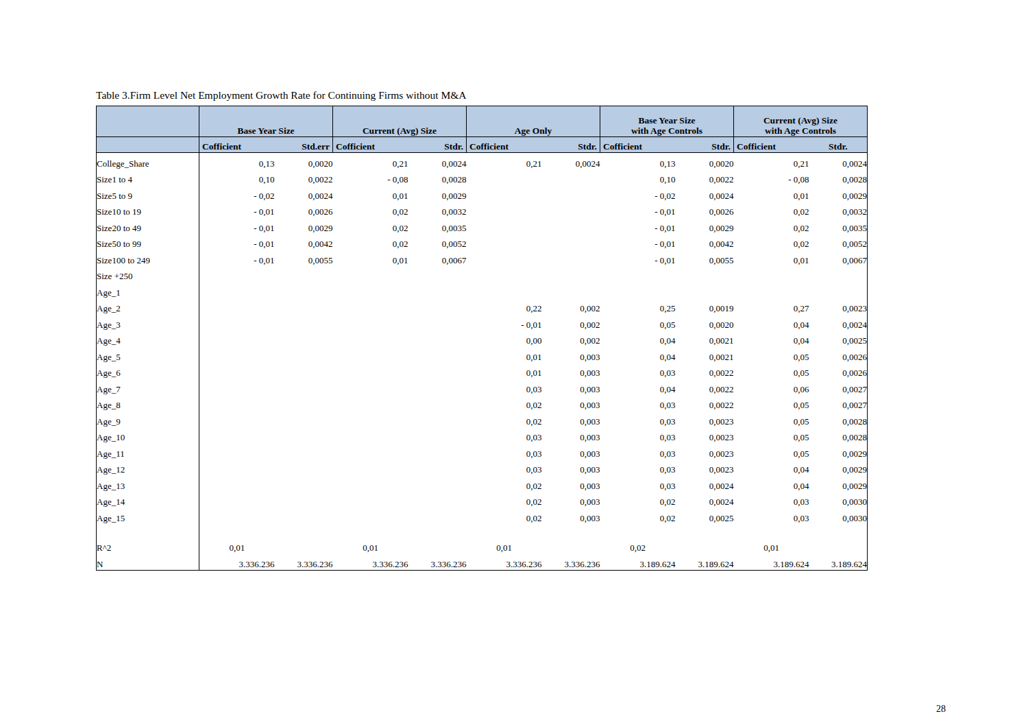Table 3.Firm Level Net Employment Growth Rate for Continuing Firms without M&A
| | Base Year Size | Current (Avg) Size | Age Only | Base Year Size with Age Controls | Current (Avg) Size with Age Controls |
| | Cofficient | Std.err | Cofficient | Stdr. | Cofficient | Stdr. | Cofficient | Stdr. | Cofficient | Stdr. |
| College_Share | 0,13 | 0,0020 | 0,21 | 0,0024 | 0,21 | 0,0024 | 0,13 | 0,0020 | 0,21 | 0,0024 |
| Size1 to 4 | 0,10 | 0,0022 | - 0,08 | 0,0028 | | | 0,10 | 0,0022 | - 0,08 | 0,0028 |
| Size5 to 9 | - 0,02 | 0,0024 | 0,01 | 0,0029 | | | - 0,02 | 0,0024 | 0,01 | 0,0029 |
| Size10 to 19 | - 0,01 | 0,0026 | 0,02 | 0,0032 | | | - 0,01 | 0,0026 | 0,02 | 0,0032 |
| Size20 to 49 | - 0,01 | 0,0029 | 0,02 | 0,0035 | | | - 0,01 | 0,0029 | 0,02 | 0,0035 |
| Size50 to 99 | - 0,01 | 0,0042 | 0,02 | 0,0052 | | | - 0,01 | 0,0042 | 0,02 | 0,0052 |
| Size100 to 249 | - 0,01 | 0,0055 | 0,01 | 0,0067 | | | - 0,01 | 0,0055 | 0,01 | 0,0067 |
| Size +250 | | | | | | | | | | |
| Age_1 | | | | | | | | | | |
| Age_2 | | | | | 0,22 | 0,002 | 0,25 | 0,0019 | 0,27 | 0,0023 |
| Age_3 | | | | | - 0,01 | 0,002 | 0,05 | 0,0020 | 0,04 | 0,0024 |
| Age_4 | | | | | 0,00 | 0,002 | 0,04 | 0,0021 | 0,04 | 0,0025 |
| Age_5 | | | | | 0,01 | 0,003 | 0,04 | 0,0021 | 0,05 | 0,0026 |
| Age_6 | | | | | 0,01 | 0,003 | 0,03 | 0,0022 | 0,05 | 0,0026 |
| Age_7 | | | | | 0,03 | 0,003 | 0,04 | 0,0022 | 0,06 | 0,0027 |
| Age_8 | | | | | 0,02 | 0,003 | 0,03 | 0,0022 | 0,05 | 0,0027 |
| Age_9 | | | | | 0,02 | 0,003 | 0,03 | 0,0023 | 0,05 | 0,0028 |
| Age_10 | | | | | 0,03 | 0,003 | 0,03 | 0,0023 | 0,05 | 0,0028 |
| Age_11 | | | | | 0,03 | 0,003 | 0,03 | 0,0023 | 0,05 | 0,0029 |
| Age_12 | | | | | 0,03 | 0,003 | 0,03 | 0,0023 | 0,04 | 0,0029 |
| Age_13 | | | | | 0,02 | 0,003 | 0,03 | 0,0024 | 0,04 | 0,0029 |
| Age_14 | | | | | 0,02 | 0,003 | 0,02 | 0,0024 | 0,03 | 0,0030 |
| Age_15 | | | | | 0,02 | 0,003 | 0,02 | 0,0025 | 0,03 | 0,0030 |
| R^2 | 0,01 | | 0,01 | | 0,01 | | 0,02 | | 0,01 | |
| N | 3.336.236 | 3.336.236 | 3.336.236 | 3.336.236 | 3.336.236 | 3.336.236 | 3.189.624 | 3.189.624 | 3.189.624 | 3.189.624 |
28